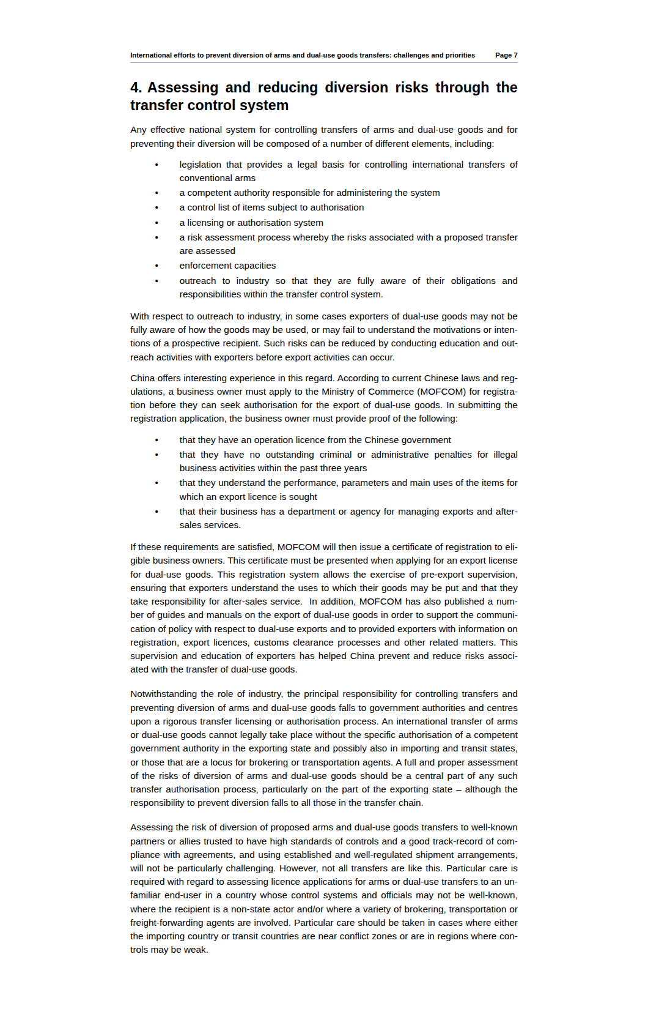International efforts to prevent diversion of arms and dual-use goods transfers: challenges and priorities
Page 7
4. Assessing and reducing diversion risks through the transfer control system
Any effective national system for controlling transfers of arms and dual-use goods and for preventing their diversion will be composed of a number of different elements, including:
legislation that provides a legal basis for controlling international transfers of conventional arms
a competent authority responsible for administering the system
a control list of items subject to authorisation
a licensing or authorisation system
a risk assessment process whereby the risks associated with a proposed transfer are assessed
enforcement capacities
outreach to industry so that they are fully aware of their obligations and responsibilities within the transfer control system.
With respect to outreach to industry, in some cases exporters of dual-use goods may not be fully aware of how the goods may be used, or may fail to understand the motivations or intentions of a prospective recipient. Such risks can be reduced by conducting education and outreach activities with exporters before export activities can occur.
China offers interesting experience in this regard. According to current Chinese laws and regulations, a business owner must apply to the Ministry of Commerce (MOFCOM) for registration before they can seek authorisation for the export of dual-use goods. In submitting the registration application, the business owner must provide proof of the following:
that they have an operation licence from the Chinese government
that they have no outstanding criminal or administrative penalties for illegal business activities within the past three years
that they understand the performance, parameters and main uses of the items for which an export licence is sought
that their business has a department or agency for managing exports and after-sales services.
If these requirements are satisfied, MOFCOM will then issue a certificate of registration to eligible business owners. This certificate must be presented when applying for an export license for dual-use goods. This registration system allows the exercise of pre-export supervision, ensuring that exporters understand the uses to which their goods may be put and that they take responsibility for after-sales service. In addition, MOFCOM has also published a number of guides and manuals on the export of dual-use goods in order to support the communication of policy with respect to dual-use exports and to provided exporters with information on registration, export licences, customs clearance processes and other related matters. This supervision and education of exporters has helped China prevent and reduce risks associated with the transfer of dual-use goods.
Notwithstanding the role of industry, the principal responsibility for controlling transfers and preventing diversion of arms and dual-use goods falls to government authorities and centres upon a rigorous transfer licensing or authorisation process. An international transfer of arms or dual-use goods cannot legally take place without the specific authorisation of a competent government authority in the exporting state and possibly also in importing and transit states, or those that are a locus for brokering or transportation agents. A full and proper assessment of the risks of diversion of arms and dual-use goods should be a central part of any such transfer authorisation process, particularly on the part of the exporting state – although the responsibility to prevent diversion falls to all those in the transfer chain.
Assessing the risk of diversion of proposed arms and dual-use goods transfers to well-known partners or allies trusted to have high standards of controls and a good track-record of compliance with agreements, and using established and well-regulated shipment arrangements, will not be particularly challenging. However, not all transfers are like this. Particular care is required with regard to assessing licence applications for arms or dual-use transfers to an unfamiliar end-user in a country whose control systems and officials may not be well-known, where the recipient is a non-state actor and/or where a variety of brokering, transportation or freight-forwarding agents are involved. Particular care should be taken in cases where either the importing country or transit countries are near conflict zones or are in regions where controls may be weak.